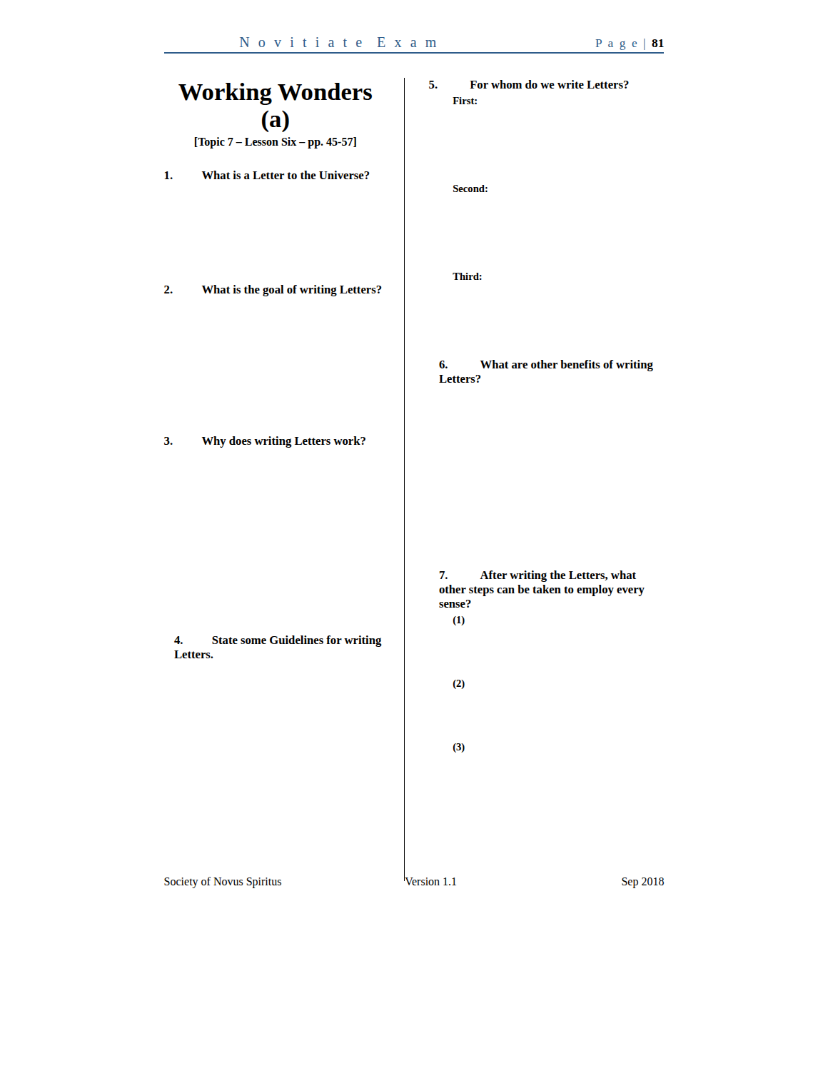N o v i t i a t e E x a m
P a g e | 81
Working Wonders (a)
[Topic 7 – Lesson Six – pp. 45-57]
1. What is a Letter to the Universe?
2. What is the goal of writing Letters?
3. Why does writing Letters work?
4. State some Guidelines for writing Letters.
5. For whom do we write Letters?
First: Second: Third:
6. What are other benefits of writing Letters?
7. After writing the Letters, what other steps can be taken to employ every sense?
(1) (2) (3)
Society of Novus Spiritus
Version 1.1
Sep 2018